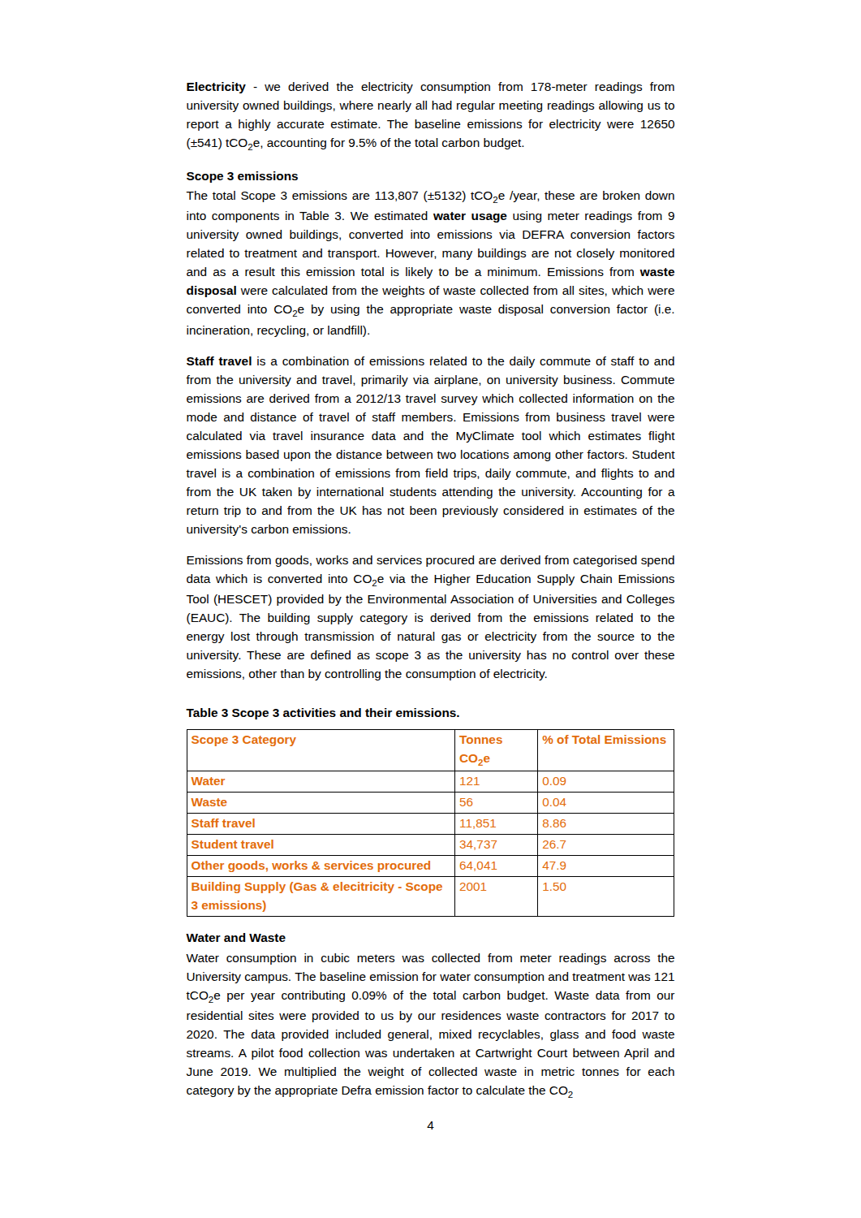Electricity - we derived the electricity consumption from 178-meter readings from university owned buildings, where nearly all had regular meeting readings allowing us to report a highly accurate estimate. The baseline emissions for electricity were 12650 (±541) tCO2e, accounting for 9.5% of the total carbon budget.
Scope 3 emissions
The total Scope 3 emissions are 113,807 (±5132) tCO2e /year, these are broken down into components in Table 3. We estimated water usage using meter readings from 9 university owned buildings, converted into emissions via DEFRA conversion factors related to treatment and transport. However, many buildings are not closely monitored and as a result this emission total is likely to be a minimum. Emissions from waste disposal were calculated from the weights of waste collected from all sites, which were converted into CO2e by using the appropriate waste disposal conversion factor (i.e. incineration, recycling, or landfill).
Staff travel is a combination of emissions related to the daily commute of staff to and from the university and travel, primarily via airplane, on university business. Commute emissions are derived from a 2012/13 travel survey which collected information on the mode and distance of travel of staff members. Emissions from business travel were calculated via travel insurance data and the MyClimate tool which estimates flight emissions based upon the distance between two locations among other factors. Student travel is a combination of emissions from field trips, daily commute, and flights to and from the UK taken by international students attending the university. Accounting for a return trip to and from the UK has not been previously considered in estimates of the university's carbon emissions.
Emissions from goods, works and services procured are derived from categorised spend data which is converted into CO2e via the Higher Education Supply Chain Emissions Tool (HESCET) provided by the Environmental Association of Universities and Colleges (EAUC). The building supply category is derived from the emissions related to the energy lost through transmission of natural gas or electricity from the source to the university. These are defined as scope 3 as the university has no control over these emissions, other than by controlling the consumption of electricity.
Table 3 Scope 3 activities and their emissions.
| Scope 3 Category | Tonnes CO 2 e | % of Total Emissions |
| --- | --- | --- |
| Water | 121 | 0.09 |
| Waste | 56 | 0.04 |
| Staff travel | 11,851 | 8.86 |
| Student travel | 34,737 | 26.7 |
| Other goods, works & services procured | 64,041 | 47.9 |
| Building Supply (Gas & elecitricity - Scope 3 emissions) | 2001 | 1.50 |
Water and Waste
Water consumption in cubic meters was collected from meter readings across the University campus. The baseline emission for water consumption and treatment was 121 tCO2e per year contributing 0.09% of the total carbon budget. Waste data from our residential sites were provided to us by our residences waste contractors for 2017 to 2020. The data provided included general, mixed recyclables, glass and food waste streams. A pilot food collection was undertaken at Cartwright Court between April and June 2019. We multiplied the weight of collected waste in metric tonnes for each category by the appropriate Defra emission factor to calculate the CO2
4